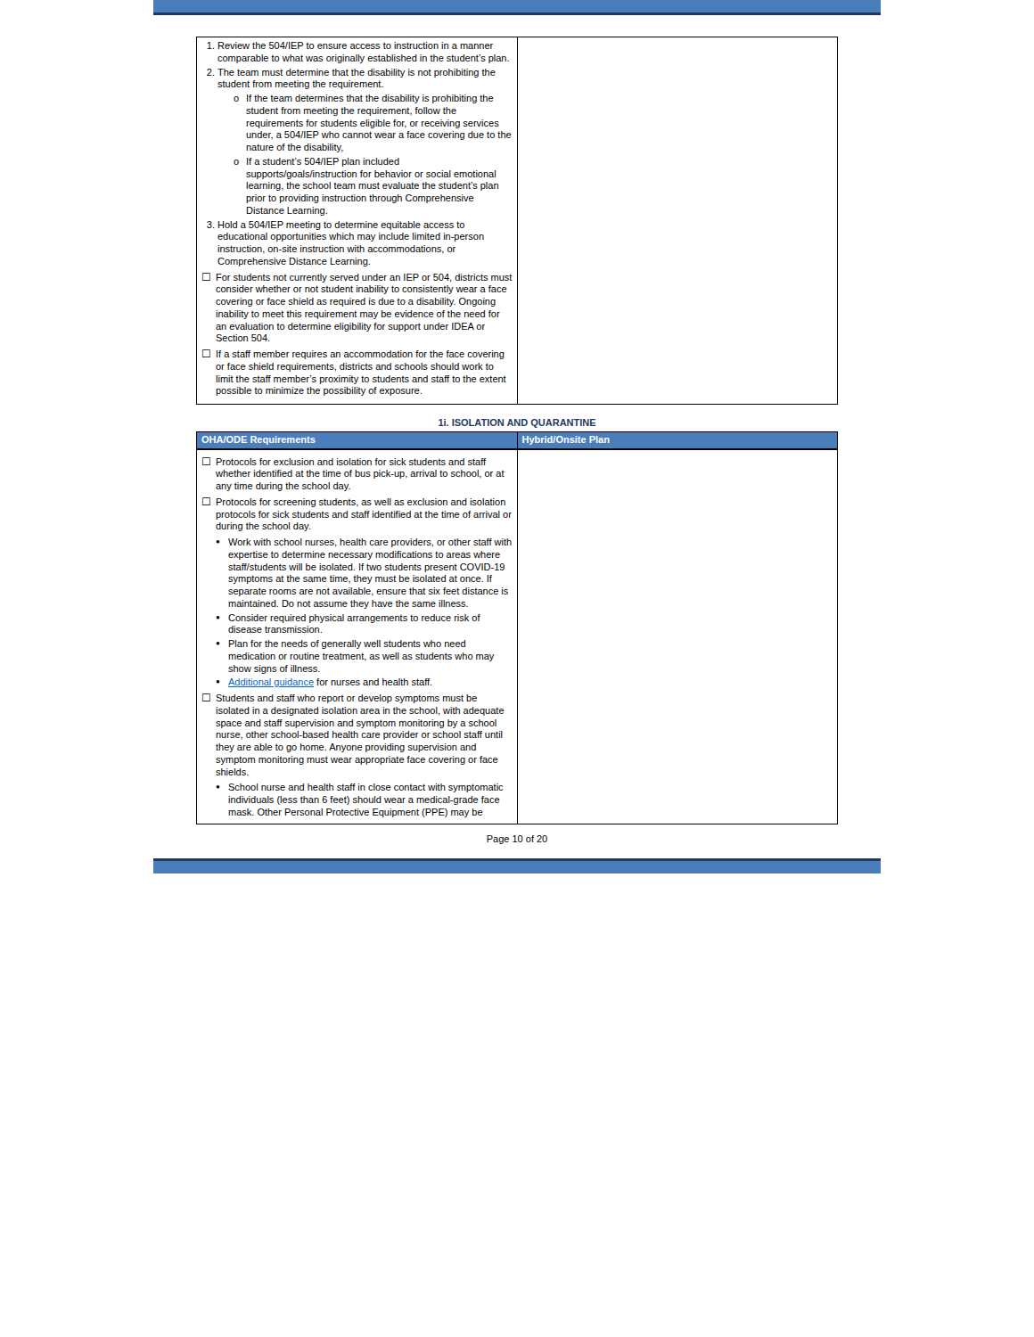| Review the 504/IEP to ensure access to instruction in a manner comparable to what was originally established in the student’s plan. The team must determine that the disability is not prohibiting the student from meeting the requirement. If the team determines that the disability is prohibiting the student from meeting the requirement, follow the requirements for students eligible for, or receiving services under, a 504/IEP who cannot wear a face covering due to the nature of the disability, If a student’s 504/IEP plan included supports/goals/instruction for behavior or social emotional learning, the school team must evaluate the student’s plan prior to providing instruction through Comprehensive Distance Learning. Hold a 504/IEP meeting to determine equitable access to educational opportunities which may include limited in-person instruction, on-site instruction with accommodations, or Comprehensive Distance Learning. For students not currently served under an IEP or 504, districts must consider whether or not student inability to consistently wear a face covering or face shield as required is due to a disability. Ongoing inability to meet this requirement may be evidence of the need for an evaluation to determine eligibility for support under IDEA or Section 504. If a staff member requires an accommodation for the face covering or face shield requirements, districts and schools should work to limit the staff member’s proximity to students and staff to the extent possible to minimize the possibility of exposure. | |
1i. ISOLATION AND QUARANTINE
| OHA/ODE Requirements | Hybrid/Onsite Plan |
| Protocols for exclusion and isolation for sick students and staff whether identified at the time of bus pick-up, arrival to school, or at any time during the school day. Protocols for screening students, as well as exclusion and isolation protocols for sick students and staff identified at the time of arrival or during the school day. Work with school nurses, health care providers, or other staff with expertise to determine necessary modifications to areas where staff/students will be isolated. If two students present COVID-19 symptoms at the same time, they must be isolated at once. If separate rooms are not available, ensure that six feet distance is maintained. Do not assume they have the same illness. Consider required physical arrangements to reduce risk of disease transmission. Plan for the needs of generally well students who need medication or routine treatment, as well as students who may show signs of illness. Additional guidance for nurses and health staff. Students and staff who report or develop symptoms must be isolated in a designated isolation area in the school, with adequate space and staff supervision and symptom monitoring by a school nurse, other school-based health care provider or school staff until they are able to go home. Anyone providing supervision and symptom monitoring must wear appropriate face covering or face shields. School nurse and health staff in close contact with symptomatic individuals (less than 6 feet) should wear a medical-grade face mask. Other Personal Protective Equipment (PPE) may be | |
Page 10 of 20